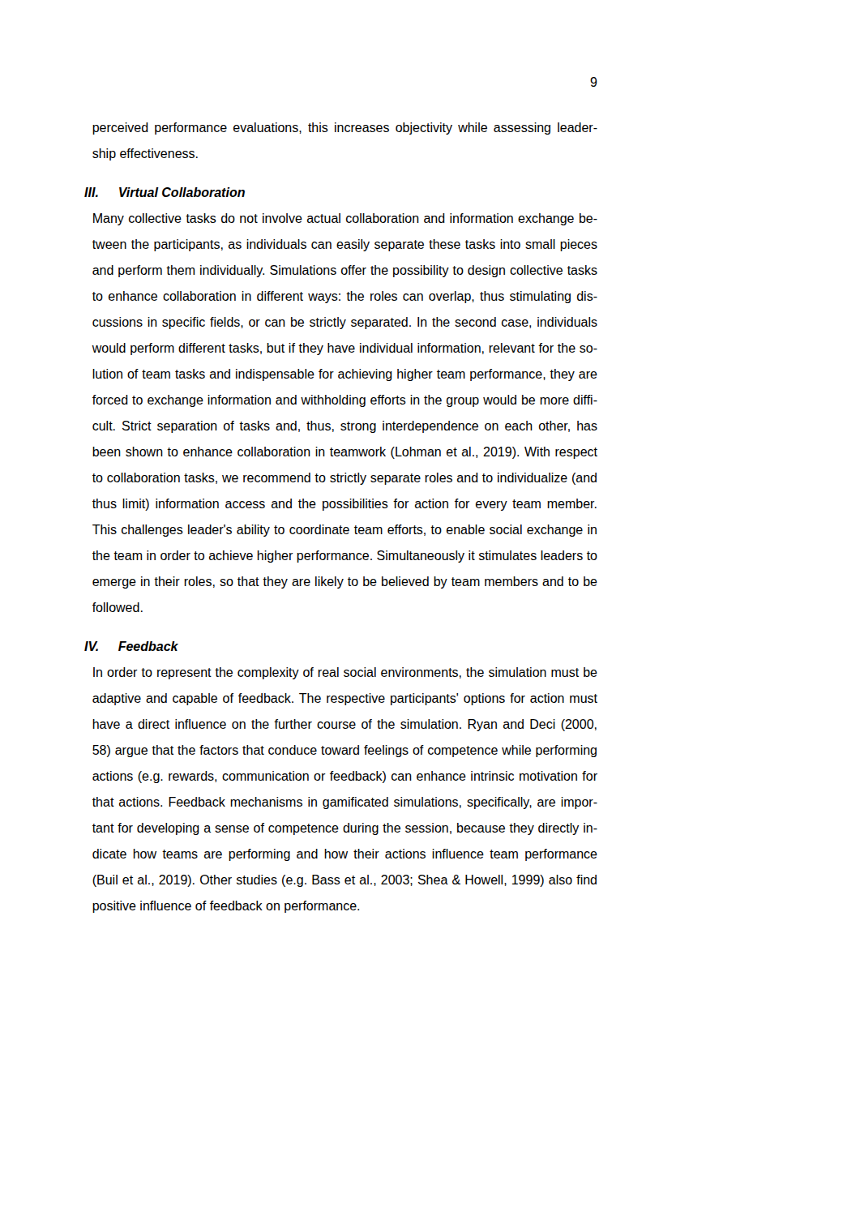9
perceived performance evaluations, this increases objectivity while assessing leadership effectiveness.
III.
Virtual Collaboration
Many collective tasks do not involve actual collaboration and information exchange between the participants, as individuals can easily separate these tasks into small pieces and perform them individually. Simulations offer the possibility to design collective tasks to enhance collaboration in different ways: the roles can overlap, thus stimulating discussions in specific fields, or can be strictly separated. In the second case, individuals would perform different tasks, but if they have individual information, relevant for the solution of team tasks and indispensable for achieving higher team performance, they are forced to exchange information and withholding efforts in the group would be more difficult. Strict separation of tasks and, thus, strong interdependence on each other, has been shown to enhance collaboration in teamwork (Lohman et al., 2019). With respect to collaboration tasks, we recommend to strictly separate roles and to individualize (and thus limit) information access and the possibilities for action for every team member. This challenges leader's ability to coordinate team efforts, to enable social exchange in the team in order to achieve higher performance. Simultaneously it stimulates leaders to emerge in their roles, so that they are likely to be believed by team members and to be followed.
IV.
Feedback
In order to represent the complexity of real social environments, the simulation must be adaptive and capable of feedback. The respective participants' options for action must have a direct influence on the further course of the simulation. Ryan and Deci (2000, 58) argue that the factors that conduce toward feelings of competence while performing actions (e.g. rewards, communication or feedback) can enhance intrinsic motivation for that actions. Feedback mechanisms in gamificated simulations, specifically, are important for developing a sense of competence during the session, because they directly indicate how teams are performing and how their actions influence team performance (Buil et al., 2019). Other studies (e.g. Bass et al., 2003; Shea & Howell, 1999) also find positive influence of feedback on performance.